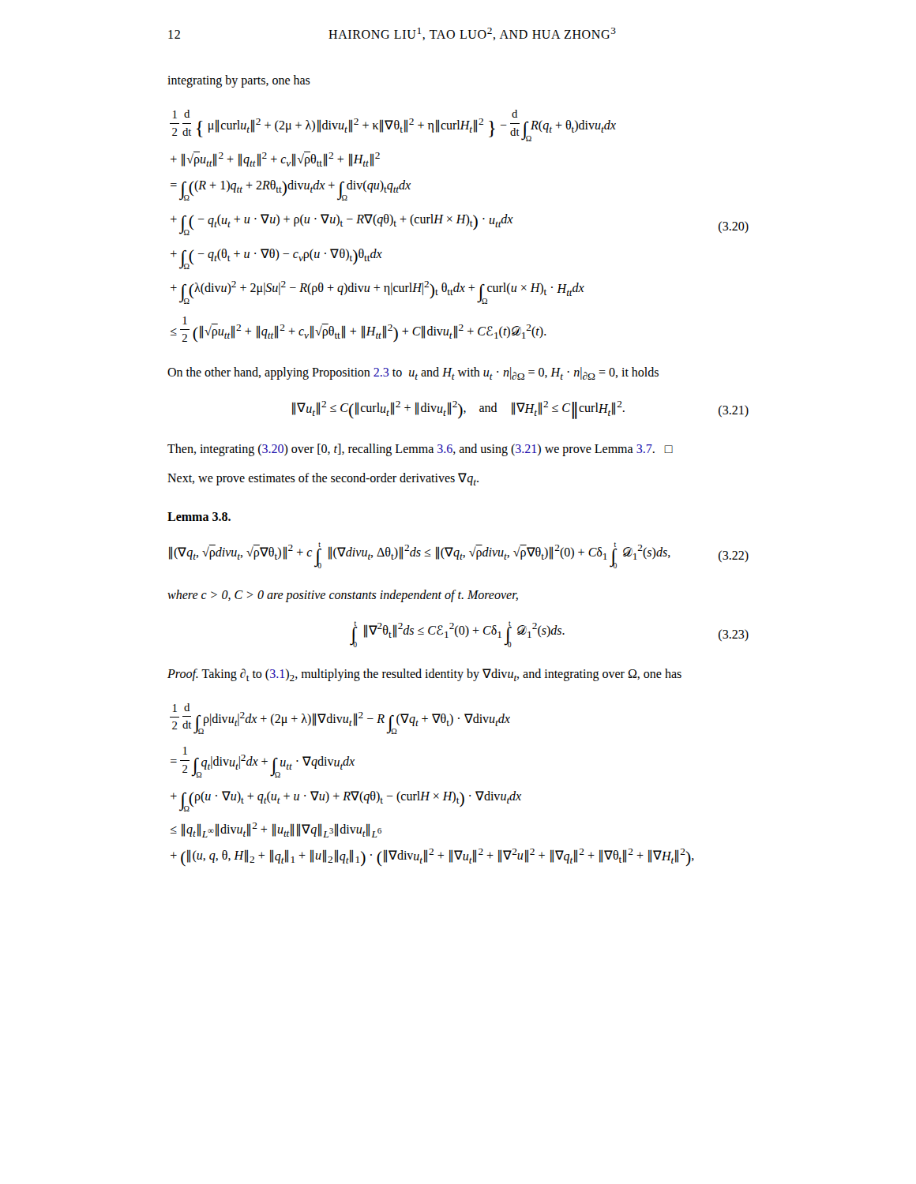12 HAIRONG LIU1, TAO LUO2, AND HUA ZHONG3
integrating by parts, one has
(3.20)
12 ddt { μ∥curlut∥2 + (2μ + λ)∥divut∥2 + κ∥∇θt∥2 + η∥curlHt∥2 } − ddt ∫Ω R(qt + θt)divut dx
+ ∥√ρutt∥2 + ∥qtt∥2 + cv∥√ρθtt∥2 + ∥Htt∥2
= ∫Ω ((R + 1)qtt + 2Rθtt) divut dx + ∫Ω div(qu)tqtt dx
+ ∫Ω ( − qt(ut + u · ∇u) + ρ(u · ∇u)t − R∇(qθ)t + (curlH × H)t) · utt dx
+ ∫Ω ( − qt(θt + u · ∇θ) − cvρ(u · ∇θ)t) θttdx
+ ∫Ω (λ(divu)2 + 2μ|Su|2 − R(ρθ + q)divu + η|curlH|2)t θttdx + ∫Ω curl(u × H)t · Htt dx
≤ 12 (∥√ρutt∥2 + ∥qtt∥2 + cv∥√ρθtt∥ + ∥Htt∥2) + C∥divut∥2 + Cℰ1(t)𝒟12(t).
On the other hand, applying Proposition 2.3 to ut and Ht with ut · n|∂Ω = 0, Ht · n|∂Ω = 0, it holds
(3.21) ∥∇ut∥2 ≤ C(∥curlut∥2 + ∥divut∥2), and ∥∇Ht∥2 ≤ C∥curlHt∥2.
Then, integrating (3.20) over [0, t], recalling Lemma 3.6, and using (3.21) we prove Lemma 3.7. □
Next, we prove estimates of the second-order derivatives ∇qt.
Lemma 3.8.
(3.22)
∥(∇qt, √ρdivut, √ρ∇θt)∥2 + c ∫0t ∥(∇divut, Δθt)∥2ds ≤ ∥(∇qt, √ρdivut, √ρ∇θt)∥2(0) + Cδ1 ∫0t 𝒟12(s)ds,
where c > 0, C > 0 are positive constants independent of t. Moreover,
(3.23) ∫0t ∥∇2θt∥2ds ≤ Cℰ12(0) + Cδ1 ∫0t 𝒟12(s)ds.
Proof. Taking ∂t to (3.1)2, multiplying the resulted identity by ∇divut, and integrating over Ω, one has
12 ddt ∫Ω ρ|divut|2dx + (2μ + λ)∥∇divut∥2 − R ∫Ω (∇qt + ∇θt) · ∇divut dx
= 12 ∫Ω qt|divut|2dx + ∫Ω utt · ∇qdivut dx
+ ∫Ω (ρ(u · ∇u)t + qt(ut + u · ∇u) + R∇(qθ)t − (curlH × H)t) · ∇divut dx
≤ ∥qt∥L∞∥divut∥2 + ∥utt∥∥∇q∥L3∥divut∥L6
+ (∥(u, q, θ, H∥2 + ∥qt∥1 + ∥u∥2∥qt∥1) · (∥∇divut∥2 + ∥∇ut∥2 + ∥∇2u∥2 + ∥∇qt∥2 + ∥∇θt∥2 + ∥∇Ht∥2),